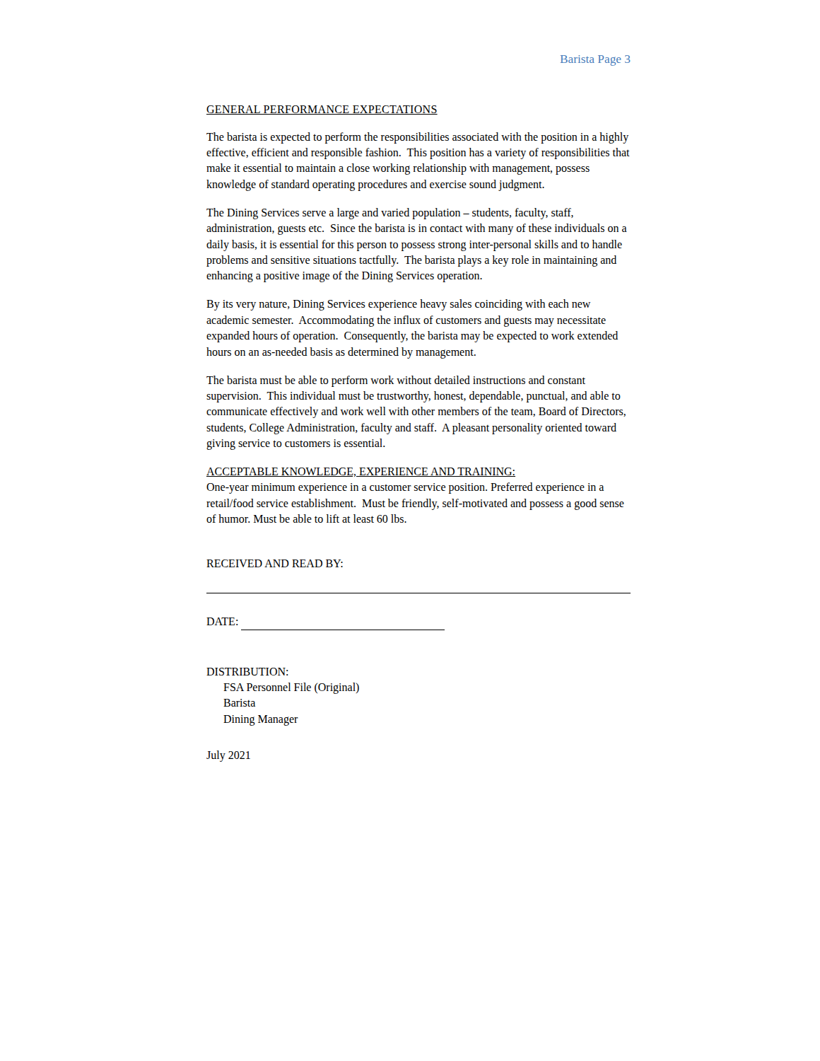Barista Page 3
GENERAL PERFORMANCE EXPECTATIONS
The barista is expected to perform the responsibilities associated with the position in a highly effective, efficient and responsible fashion. This position has a variety of responsibilities that make it essential to maintain a close working relationship with management, possess knowledge of standard operating procedures and exercise sound judgment.
The Dining Services serve a large and varied population – students, faculty, staff, administration, guests etc. Since the barista is in contact with many of these individuals on a daily basis, it is essential for this person to possess strong inter-personal skills and to handle problems and sensitive situations tactfully. The barista plays a key role in maintaining and enhancing a positive image of the Dining Services operation.
By its very nature, Dining Services experience heavy sales coinciding with each new academic semester. Accommodating the influx of customers and guests may necessitate expanded hours of operation. Consequently, the barista may be expected to work extended hours on an as-needed basis as determined by management.
The barista must be able to perform work without detailed instructions and constant supervision. This individual must be trustworthy, honest, dependable, punctual, and able to communicate effectively and work well with other members of the team, Board of Directors, students, College Administration, faculty and staff. A pleasant personality oriented toward giving service to customers is essential.
ACCEPTABLE KNOWLEDGE, EXPERIENCE AND TRAINING:
One-year minimum experience in a customer service position. Preferred experience in a retail/food service establishment. Must be friendly, self-motivated and possess a good sense of humor. Must be able to lift at least 60 lbs.
RECEIVED AND READ BY:
DATE:
DISTRIBUTION:
FSA Personnel File (Original)
Barista
Dining Manager
July 2021